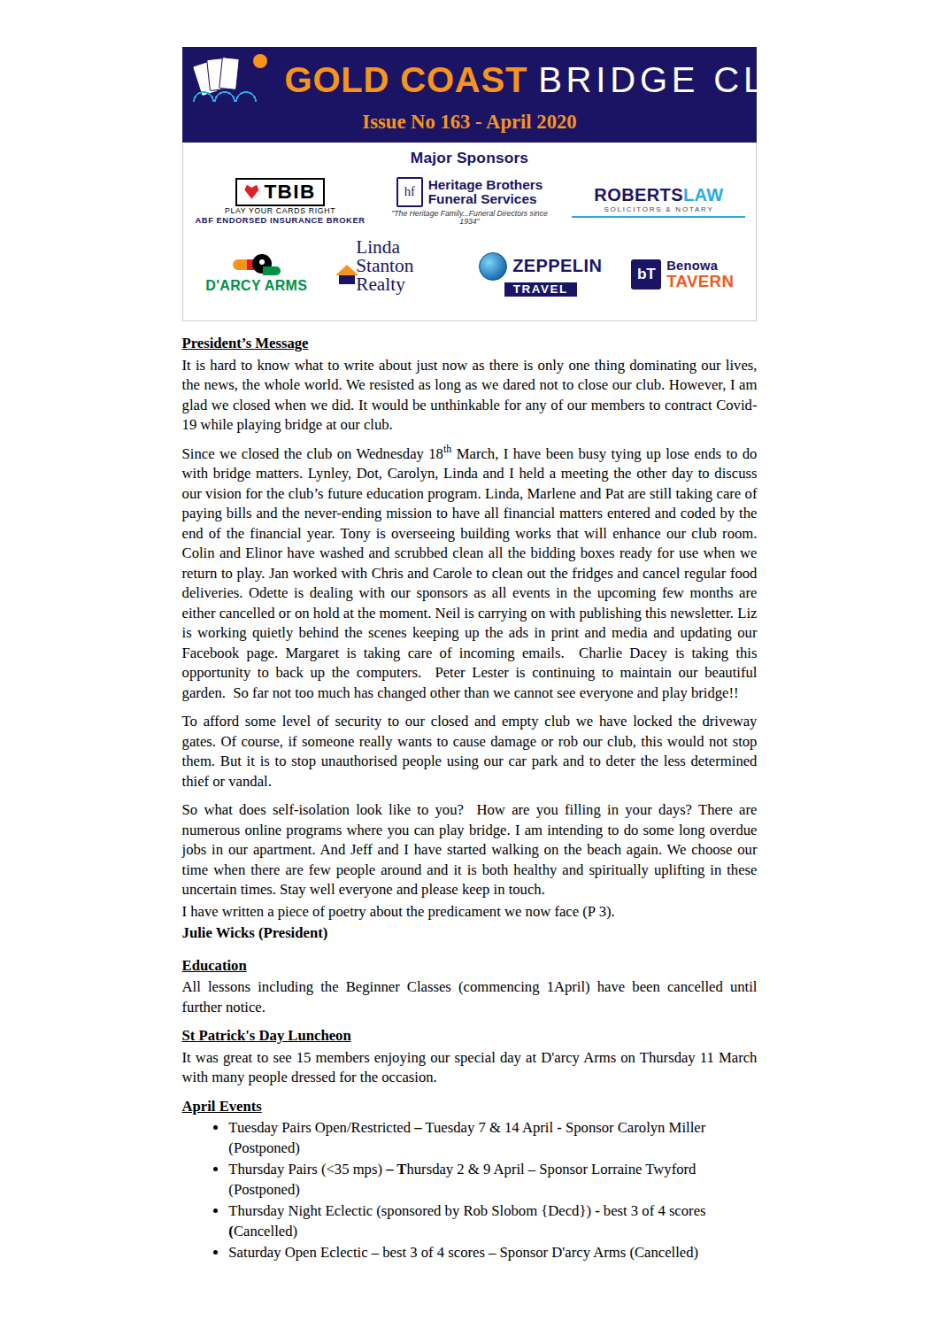GOLD COAST BRIDGE CLUB
Issue No 163 - April 2020
Major Sponsors
TBIB
PLAY YOUR CARDS RIGHT
ABF ENDORSED INSURANCE BROKER
Heritage Brothers
Funeral Services
"The Heritage Family...Funeral Directors since 1934"
ROBERTS LAW
SOLICITORS & NOTARY
D'ARCY ARMS
Linda Stanton Realty
ZEPPELIN
TRAVEL
bT Benowa
TAVERN
President’s Message
It is hard to know what to write about just now as there is only one thing dominating our lives, the news, the whole world. We resisted as long as we dared not to close our club. However, I am glad we closed when we did. It would be unthinkable for any of our members to contract Covid-19 while playing bridge at our club.
Since we closed the club on Wednesday 18th March, I have been busy tying up lose ends to do with bridge matters. Lynley, Dot, Carolyn, Linda and I held a meeting the other day to discuss our vision for the club’s future education program. Linda, Marlene and Pat are still taking care of paying bills and the never-ending mission to have all financial matters entered and coded by the end of the financial year. Tony is overseeing building works that will enhance our club room. Colin and Elinor have washed and scrubbed clean all the bidding boxes ready for use when we return to play. Jan worked with Chris and Carole to clean out the fridges and cancel regular food deliveries. Odette is dealing with our sponsors as all events in the upcoming few months are either cancelled or on hold at the moment. Neil is carrying on with publishing this newsletter. Liz is working quietly behind the scenes keeping up the ads in print and media and updating our Facebook page. Margaret is taking care of incoming emails. Charlie Dacey is taking this opportunity to back up the computers. Peter Lester is continuing to maintain our beautiful garden. So far not too much has changed other than we cannot see everyone and play bridge!!
To afford some level of security to our closed and empty club we have locked the driveway gates. Of course, if someone really wants to cause damage or rob our club, this would not stop them. But it is to stop unauthorised people using our car park and to deter the less determined thief or vandal.
So what does self-isolation look like to you? How are you filling in your days? There are numerous online programs where you can play bridge. I am intending to do some long overdue jobs in our apartment. And Jeff and I have started walking on the beach again. We choose our time when there are few people around and it is both healthy and spiritually uplifting in these uncertain times. Stay well everyone and please keep in touch.
I have written a piece of poetry about the predicament we now face (P 3).
Julie Wicks (President)
Education
All lessons including the Beginner Classes (commencing 1April) have been cancelled until further notice.
St Patrick's Day Luncheon
It was great to see 15 members enjoying our special day at D'arcy Arms on Thursday 11 March with many people dressed for the occasion.
April Events
Tuesday Pairs Open/Restricted – Tuesday 7 & 14 April - Sponsor Carolyn Miller (Postponed)
Thursday Pairs (<35 mps) – Thursday 2 & 9 April – Sponsor Lorraine Twyford (Postponed)
Thursday Night Eclectic (sponsored by Rob Slobom {Decd}) - best 3 of 4 scores (Cancelled)
Saturday Open Eclectic – best 3 of 4 scores – Sponsor D'arcy Arms (Cancelled)